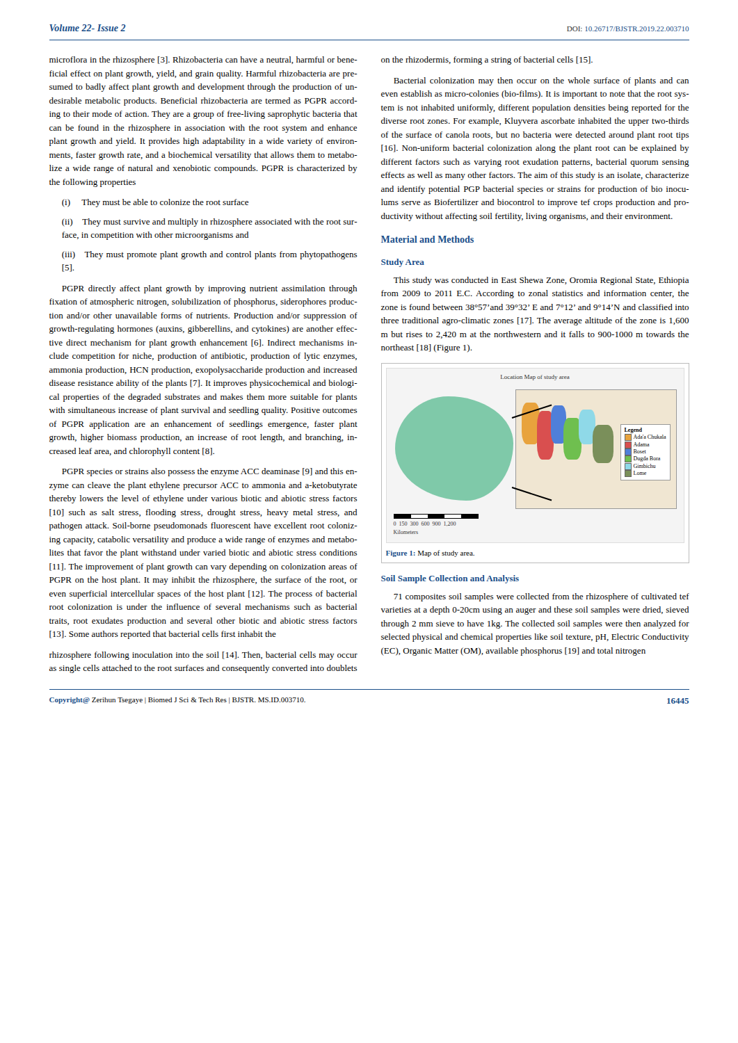Volume 22- Issue 2
DOI: 10.26717/BJSTR.2019.22.003710
microflora in the rhizosphere [3]. Rhizobacteria can have a neutral, harmful or beneficial effect on plant growth, yield, and grain quality. Harmful rhizobacteria are presumed to badly affect plant growth and development through the production of undesirable metabolic products. Beneficial rhizobacteria are termed as PGPR according to their mode of action. They are a group of free-living saprophytic bacteria that can be found in the rhizosphere in association with the root system and enhance plant growth and yield. It provides high adaptability in a wide variety of environments, faster growth rate, and a biochemical versatility that allows them to metabolize a wide range of natural and xenobiotic compounds. PGPR is characterized by the following properties
(i) They must be able to colonize the root surface
(ii) They must survive and multiply in rhizosphere associated with the root surface, in competition with other microorganisms and
(iii) They must promote plant growth and control plants from phytopathogens [5].
PGPR directly affect plant growth by improving nutrient assimilation through fixation of atmospheric nitrogen, solubilization of phosphorus, siderophores production and/or other unavailable forms of nutrients. Production and/or suppression of growth-regulating hormones (auxins, gibberellins, and cytokines) are another effective direct mechanism for plant growth enhancement [6]. Indirect mechanisms include competition for niche, production of antibiotic, production of lytic enzymes, ammonia production, HCN production, exopolysaccharide production and increased disease resistance ability of the plants [7]. It improves physicochemical and biological properties of the degraded substrates and makes them more suitable for plants with simultaneous increase of plant survival and seedling quality. Positive outcomes of PGPR application are an enhancement of seedlings emergence, faster plant growth, higher biomass production, an increase of root length, and branching, increased leaf area, and chlorophyll content [8].
PGPR species or strains also possess the enzyme ACC deaminase [9] and this enzyme can cleave the plant ethylene precursor ACC to ammonia and a-ketobutyrate thereby lowers the level of ethylene under various biotic and abiotic stress factors [10] such as salt stress, flooding stress, drought stress, heavy metal stress, and pathogen attack. Soil-borne pseudomonads fluorescent have excellent root colonizing capacity, catabolic versatility and produce a wide range of enzymes and metabolites that favor the plant withstand under varied biotic and abiotic stress conditions [11]. The improvement of plant growth can vary depending on colonization areas of PGPR on the host plant. It may inhibit the rhizosphere, the surface of the root, or even superficial intercellular spaces of the host plant [12]. The process of bacterial root colonization is under the influence of several mechanisms such as bacterial traits, root exudates production and several other biotic and abiotic stress factors [13]. Some authors reported that bacterial cells first inhabit the
rhizosphere following inoculation into the soil [14]. Then, bacterial cells may occur as single cells attached to the root surfaces and consequently converted into doublets on the rhizodermis, forming a string of bacterial cells [15].
Bacterial colonization may then occur on the whole surface of plants and can even establish as micro-colonies (bio-films). It is important to note that the root system is not inhabited uniformly, different population densities being reported for the diverse root zones. For example, Kluyvera ascorbate inhabited the upper two-thirds of the surface of canola roots, but no bacteria were detected around plant root tips [16]. Non-uniform bacterial colonization along the plant root can be explained by different factors such as varying root exudation patterns, bacterial quorum sensing effects as well as many other factors. The aim of this study is an isolate, characterize and identify potential PGP bacterial species or strains for production of bio inoculums serve as Biofertilizer and biocontrol to improve tef crops production and productivity without affecting soil fertility, living organisms, and their environment.
Material and Methods
Study Area
This study was conducted in East Shewa Zone, Oromia Regional State, Ethiopia from 2009 to 2011 E.C. According to zonal statistics and information center, the zone is found between 38°57’and 39°32’ E and 7°12’ and 9°14’N and classified into three traditional agro-climatic zones [17]. The average altitude of the zone is 1,600 m but rises to 2,420 m at the northwestern and it falls to 900-1000 m towards the northeast [18] (Figure 1).
Location Map of study area
Legend
Ada'a Chukala
Adama
Boset
Dugda Bora
Gimbichu
Lome
0 150 300 600 900 1,200
Kilometers
Figure 1: Map of study area.
Soil Sample Collection and Analysis
71 composites soil samples were collected from the rhizosphere of cultivated tef varieties at a depth 0-20cm using an auger and these soil samples were dried, sieved through 2 mm sieve to have 1kg. The collected soil samples were then analyzed for selected physical and chemical properties like soil texture, pH, Electric Conductivity (EC), Organic Matter (OM), available phosphorus [19] and total nitrogen
Copyright@ Zerihun Tsegaye | Biomed J Sci & Tech Res | BJSTR. MS.ID.003710.
16445